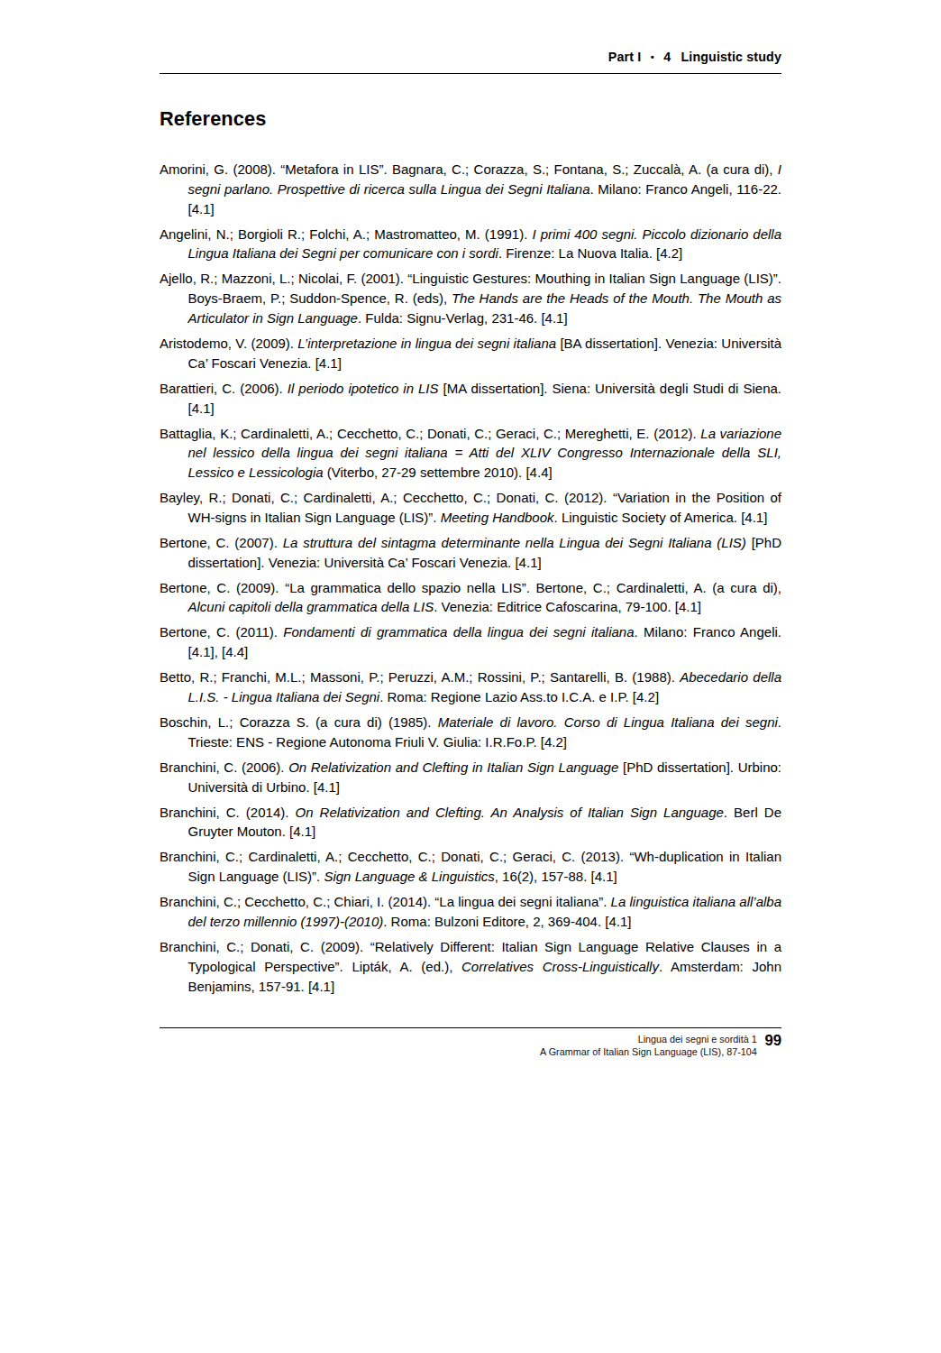Part I • 4 Linguistic study
References
Amorini, G. (2008). “Metafora in LIS”. Bagnara, C.; Corazza, S.; Fontana, S.; Zuccalà, A. (a cura di), I segni parlano. Prospettive di ricerca sulla Lingua dei Segni Italiana. Milano: Franco Angeli, 116-22. [4.1]
Angelini, N.; Borgioli R.; Folchi, A.; Mastromatteo, M. (1991). I primi 400 segni. Piccolo dizionario della Lingua Italiana dei Segni per comunicare con i sordi. Firenze: La Nuova Italia. [4.2]
Ajello, R.; Mazzoni, L.; Nicolai, F. (2001). “Linguistic Gestures: Mouthing in Italian Sign Language (LIS)”. Boys-Braem, P.; Suddon-Spence, R. (eds), The Hands are the Heads of the Mouth. The Mouth as Articulator in Sign Language. Fulda: Signu-Verlag, 231-46. [4.1]
Aristodemo, V. (2009). L’interpretazione in lingua dei segni italiana [BA dissertation]. Venezia: Università Ca’ Foscari Venezia. [4.1]
Barattieri, C. (2006). Il periodo ipotetico in LIS [MA dissertation]. Siena: Università degli Studi di Siena. [4.1]
Battaglia, K.; Cardinaletti, A.; Cecchetto, C.; Donati, C.; Geraci, C.; Mereghetti, E. (2012). La variazione nel lessico della lingua dei segni italiana = Atti del XLIV Congresso Internazionale della SLI, Lessico e Lessicologia (Viterbo, 27-29 settembre 2010). [4.4]
Bayley, R.; Donati, C.; Cardinaletti, A.; Cecchetto, C.; Donati, C. (2012). “Variation in the Position of WH-signs in Italian Sign Language (LIS)”. Meeting Handbook. Linguistic Society of America. [4.1]
Bertone, C. (2007). La struttura del sintagma determinante nella Lingua dei Segni Italiana (LIS) [PhD dissertation]. Venezia: Università Ca’ Foscari Venezia. [4.1]
Bertone, C. (2009). “La grammatica dello spazio nella LIS”. Bertone, C.; Cardinaletti, A. (a cura di), Alcuni capitoli della grammatica della LIS. Venezia: Editrice Cafoscarina, 79-100. [4.1]
Bertone, C. (2011). Fondamenti di grammatica della lingua dei segni italiana. Milano: Franco Angeli. [4.1], [4.4]
Betto, R.; Franchi, M.L.; Massoni, P.; Peruzzi, A.M.; Rossini, P.; Santarelli, B. (1988). Abecedario della L.I.S. - Lingua Italiana dei Segni. Roma: Regione Lazio Ass.to I.C.A. e I.P. [4.2]
Boschin, L.; Corazza S. (a cura di) (1985). Materiale di lavoro. Corso di Lingua Italiana dei segni. Trieste: ENS - Regione Autonoma Friuli V. Giulia: I.R.Fo.P. [4.2]
Branchini, C. (2006). On Relativization and Clefting in Italian Sign Language [PhD dissertation]. Urbino: Università di Urbino. [4.1]
Branchini, C. (2014). On Relativization and Clefting. An Analysis of Italian Sign Language. Berl De Gruyter Mouton. [4.1]
Branchini, C.; Cardinaletti, A.; Cecchetto, C.; Donati, C.; Geraci, C. (2013). “Wh-duplication in Italian Sign Language (LIS)”. Sign Language & Linguistics, 16(2), 157-88. [4.1]
Branchini, C.; Cecchetto, C.; Chiari, I. (2014). “La lingua dei segni italiana”. La linguistica italiana all’alba del terzo millennio (1997)-(2010). Roma: Bulzoni Editore, 2, 369-404. [4.1]
Branchini, C.; Donati, C. (2009). “Relatively Different: Italian Sign Language Relative Clauses in a Typological Perspective”. Lipták, A. (ed.), Correlatives Cross-Linguistically. Amsterdam: John Benjamins, 157-91. [4.1]
Lingua dei segni e sordità 1
A Grammar of Italian Sign Language (LIS), 87-104
99